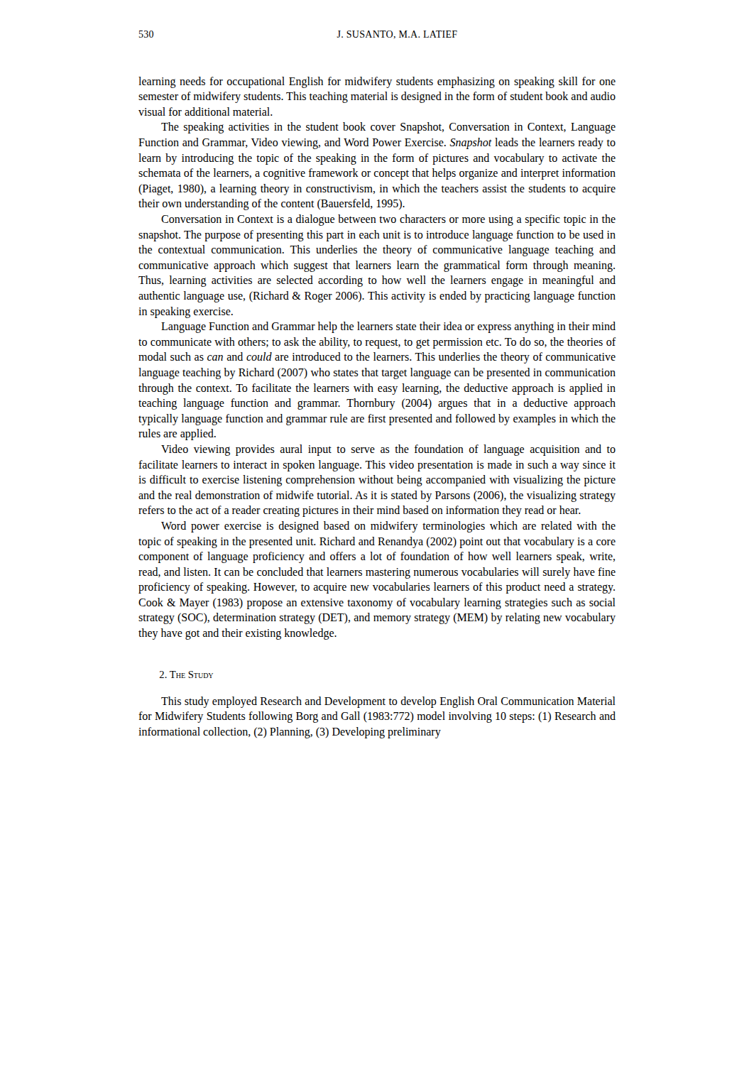530 J. Susanto, M.A. Latief
learning needs for occupational English for midwifery students emphasizing on speaking skill for one semester of midwifery students. This teaching material is designed in the form of student book and audio visual for additional material.
The speaking activities in the student book cover Snapshot, Conversation in Context, Language Function and Grammar, Video viewing, and Word Power Exercise. Snapshot leads the learners ready to learn by introducing the topic of the speaking in the form of pictures and vocabulary to activate the schemata of the learners, a cognitive framework or concept that helps organize and interpret information (Piaget, 1980), a learning theory in constructivism, in which the teachers assist the students to acquire their own understanding of the content (Bauersfeld, 1995).
Conversation in Context is a dialogue between two characters or more using a specific topic in the snapshot. The purpose of presenting this part in each unit is to introduce language function to be used in the contextual communication. This underlies the theory of communicative language teaching and communicative approach which suggest that learners learn the grammatical form through meaning. Thus, learning activities are selected according to how well the learners engage in meaningful and authentic language use, (Richard & Roger 2006). This activity is ended by practicing language function in speaking exercise.
Language Function and Grammar help the learners state their idea or express anything in their mind to communicate with others; to ask the ability, to request, to get permission etc. To do so, the theories of modal such as can and could are introduced to the learners. This underlies the theory of communicative language teaching by Richard (2007) who states that target language can be presented in communication through the context. To facilitate the learners with easy learning, the deductive approach is applied in teaching language function and grammar. Thornbury (2004) argues that in a deductive approach typically language function and grammar rule are first presented and followed by examples in which the rules are applied.
Video viewing provides aural input to serve as the foundation of language acquisition and to facilitate learners to interact in spoken language. This video presentation is made in such a way since it is difficult to exercise listening comprehension without being accompanied with visualizing the picture and the real demonstration of midwife tutorial. As it is stated by Parsons (2006), the visualizing strategy refers to the act of a reader creating pictures in their mind based on information they read or hear.
Word power exercise is designed based on midwifery terminologies which are related with the topic of speaking in the presented unit. Richard and Renandya (2002) point out that vocabulary is a core component of language proficiency and offers a lot of foundation of how well learners speak, write, read, and listen. It can be concluded that learners mastering numerous vocabularies will surely have fine proficiency of speaking. However, to acquire new vocabularies learners of this product need a strategy. Cook & Mayer (1983) propose an extensive taxonomy of vocabulary learning strategies such as social strategy (SOC), determination strategy (DET), and memory strategy (MEM) by relating new vocabulary they have got and their existing knowledge.
2. The Study
This study employed Research and Development to develop English Oral Communication Material for Midwifery Students following Borg and Gall (1983:772) model involving 10 steps: (1) Research and informational collection, (2) Planning, (3) Developing preliminary